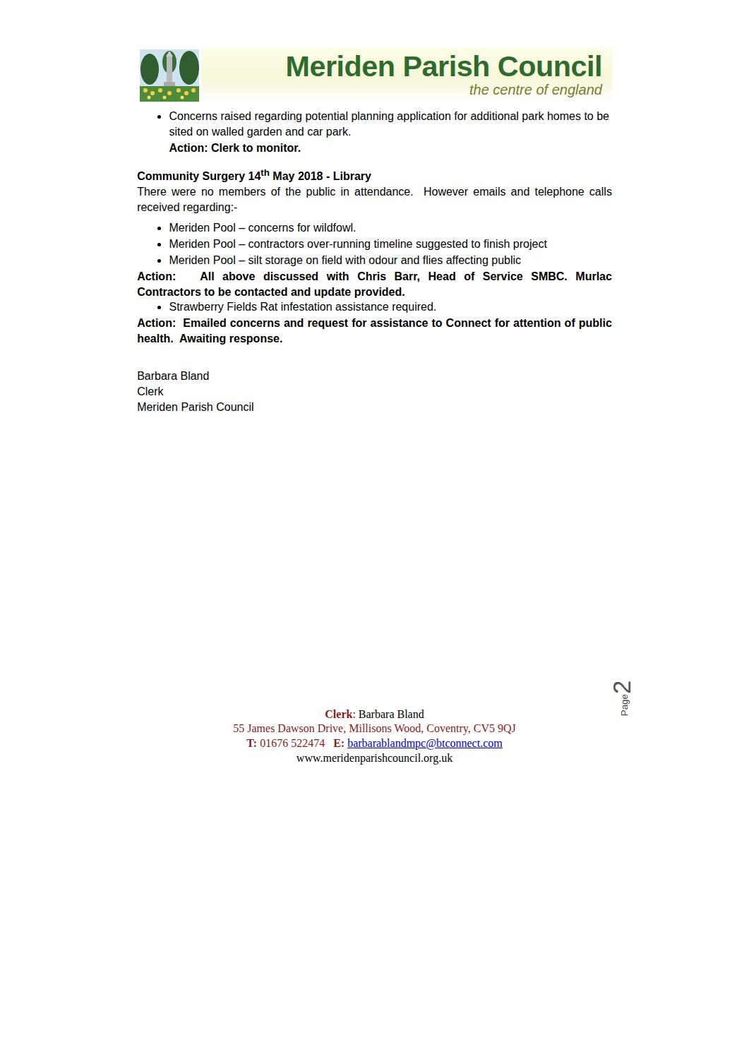Meriden Parish Council
the centre of england
Concerns raised regarding potential planning application for additional park homes to be sited on walled garden and car park.
Action: Clerk to monitor.
Community Surgery 14th May 2018 - Library
There were no members of the public in attendance. However emails and telephone calls received regarding:-
Meriden Pool – concerns for wildfowl.
Meriden Pool – contractors over-running timeline suggested to finish project
Meriden Pool – silt storage on field with odour and flies affecting public
Action: All above discussed with Chris Barr, Head of Service SMBC. Murlac Contractors to be contacted and update provided.
Strawberry Fields Rat infestation assistance required.
Action: Emailed concerns and request for assistance to Connect for attention of public health. Awaiting response.
Barbara Bland
Clerk
Meriden Parish Council
Page2
Clerk: Barbara Bland
55 James Dawson Drive, Millisons Wood, Coventry, CV5 9QJ
T: 01676 522474 E: barbarablandmpc@btconnect.com
www.meridenparishcouncil.org.uk